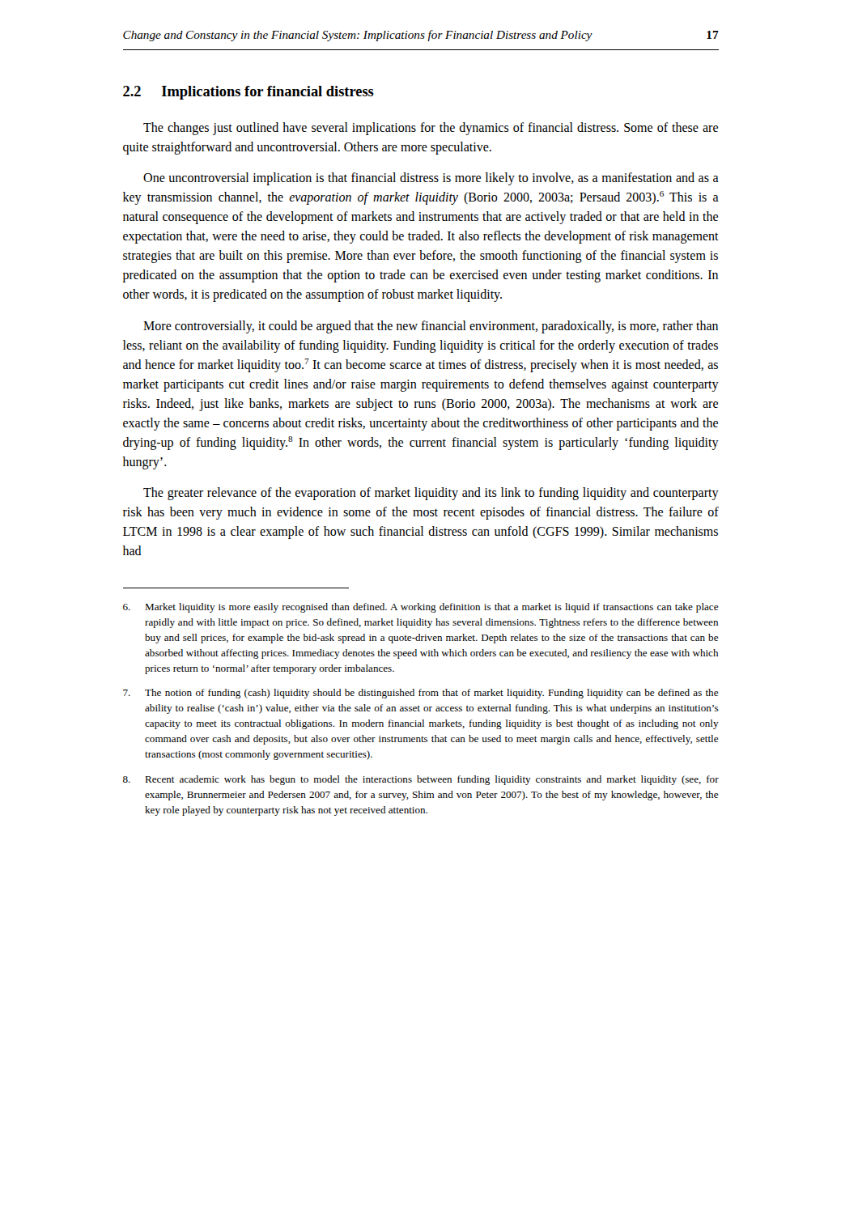Change and Constancy in the Financial System: Implications for Financial Distress and Policy 17
2.2 Implications for financial distress
The changes just outlined have several implications for the dynamics of financial distress. Some of these are quite straightforward and uncontroversial. Others are more speculative.
One uncontroversial implication is that financial distress is more likely to involve, as a manifestation and as a key transmission channel, the evaporation of market liquidity (Borio 2000, 2003a; Persaud 2003).6 This is a natural consequence of the development of markets and instruments that are actively traded or that are held in the expectation that, were the need to arise, they could be traded. It also reflects the development of risk management strategies that are built on this premise. More than ever before, the smooth functioning of the financial system is predicated on the assumption that the option to trade can be exercised even under testing market conditions. In other words, it is predicated on the assumption of robust market liquidity.
More controversially, it could be argued that the new financial environment, paradoxically, is more, rather than less, reliant on the availability of funding liquidity. Funding liquidity is critical for the orderly execution of trades and hence for market liquidity too.7 It can become scarce at times of distress, precisely when it is most needed, as market participants cut credit lines and/or raise margin requirements to defend themselves against counterparty risks. Indeed, just like banks, markets are subject to runs (Borio 2000, 2003a). The mechanisms at work are exactly the same – concerns about credit risks, uncertainty about the creditworthiness of other participants and the drying-up of funding liquidity.8 In other words, the current financial system is particularly ‘funding liquidity hungry’.
The greater relevance of the evaporation of market liquidity and its link to funding liquidity and counterparty risk has been very much in evidence in some of the most recent episodes of financial distress. The failure of LTCM in 1998 is a clear example of how such financial distress can unfold (CGFS 1999). Similar mechanisms had
6. Market liquidity is more easily recognised than defined. A working definition is that a market is liquid if transactions can take place rapidly and with little impact on price. So defined, market liquidity has several dimensions. Tightness refers to the difference between buy and sell prices, for example the bid-ask spread in a quote-driven market. Depth relates to the size of the transactions that can be absorbed without affecting prices. Immediacy denotes the speed with which orders can be executed, and resiliency the ease with which prices return to ‘normal’ after temporary order imbalances.
7. The notion of funding (cash) liquidity should be distinguished from that of market liquidity. Funding liquidity can be defined as the ability to realise (‘cash in’) value, either via the sale of an asset or access to external funding. This is what underpins an institution’s capacity to meet its contractual obligations. In modern financial markets, funding liquidity is best thought of as including not only command over cash and deposits, but also over other instruments that can be used to meet margin calls and hence, effectively, settle transactions (most commonly government securities).
8. Recent academic work has begun to model the interactions between funding liquidity constraints and market liquidity (see, for example, Brunnermeier and Pedersen 2007 and, for a survey, Shim and von Peter 2007). To the best of my knowledge, however, the key role played by counterparty risk has not yet received attention.